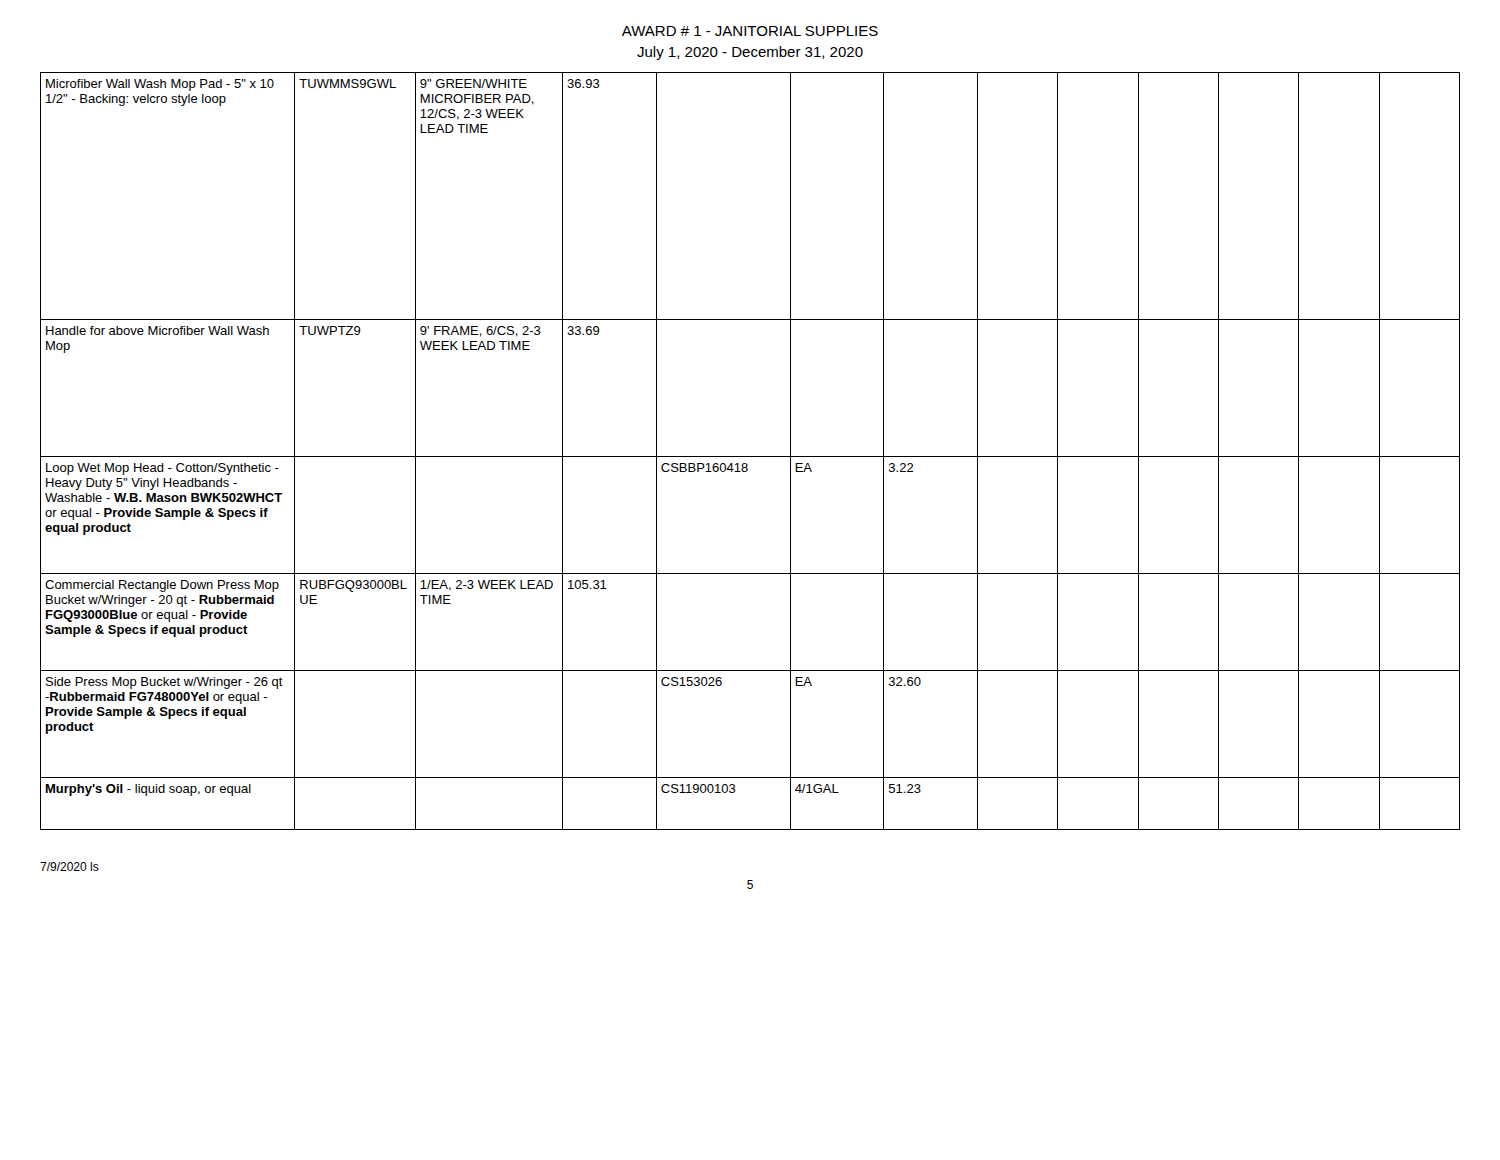AWARD # 1 - JANITORIAL SUPPLIES
July 1, 2020 - December 31, 2020
| Microfiber Wall Wash Mop Pad - 5" x 10 1/2" - Backing: velcro style loop | TUWMMS9GWL | 9" GREEN/WHITE MICROFIBER PAD, 12/CS, 2-3 WEEK LEAD TIME | 36.93 | | | | | | | | | |
| Handle for above Microfiber Wall Wash Mop | TUWPTZ9 | 9' FRAME, 6/CS, 2-3 WEEK LEAD TIME | 33.69 | | | | | | | | | |
| Loop Wet Mop Head - Cotton/Synthetic - Heavy Duty 5" Vinyl Headbands - Washable - W.B. Mason BWK502WHCT or equal - Provide Sample & Specs if equal product | | | | CSBBP160418 | EA | 3.22 | | | | | | |
| Commercial Rectangle Down Press Mop Bucket w/Wringer - 20 qt - Rubbermaid FGQ93000Blue or equal - Provide Sample & Specs if equal product | RUBFGQ93000BLUE | 1/EA, 2-3 WEEK LEAD TIME | 105.31 | | | | | | | | | |
| Side Press Mop Bucket w/Wringer - 26 qt - Rubbermaid FG748000Yel or equal - Provide Sample & Specs if equal product | | | | CS153026 | EA | 32.60 | | | | | | |
| Murphy's Oil - liquid soap, or equal | | | | CS11900103 | 4/1GAL | 51.23 | | | | | | |
7/9/2020 ls
5